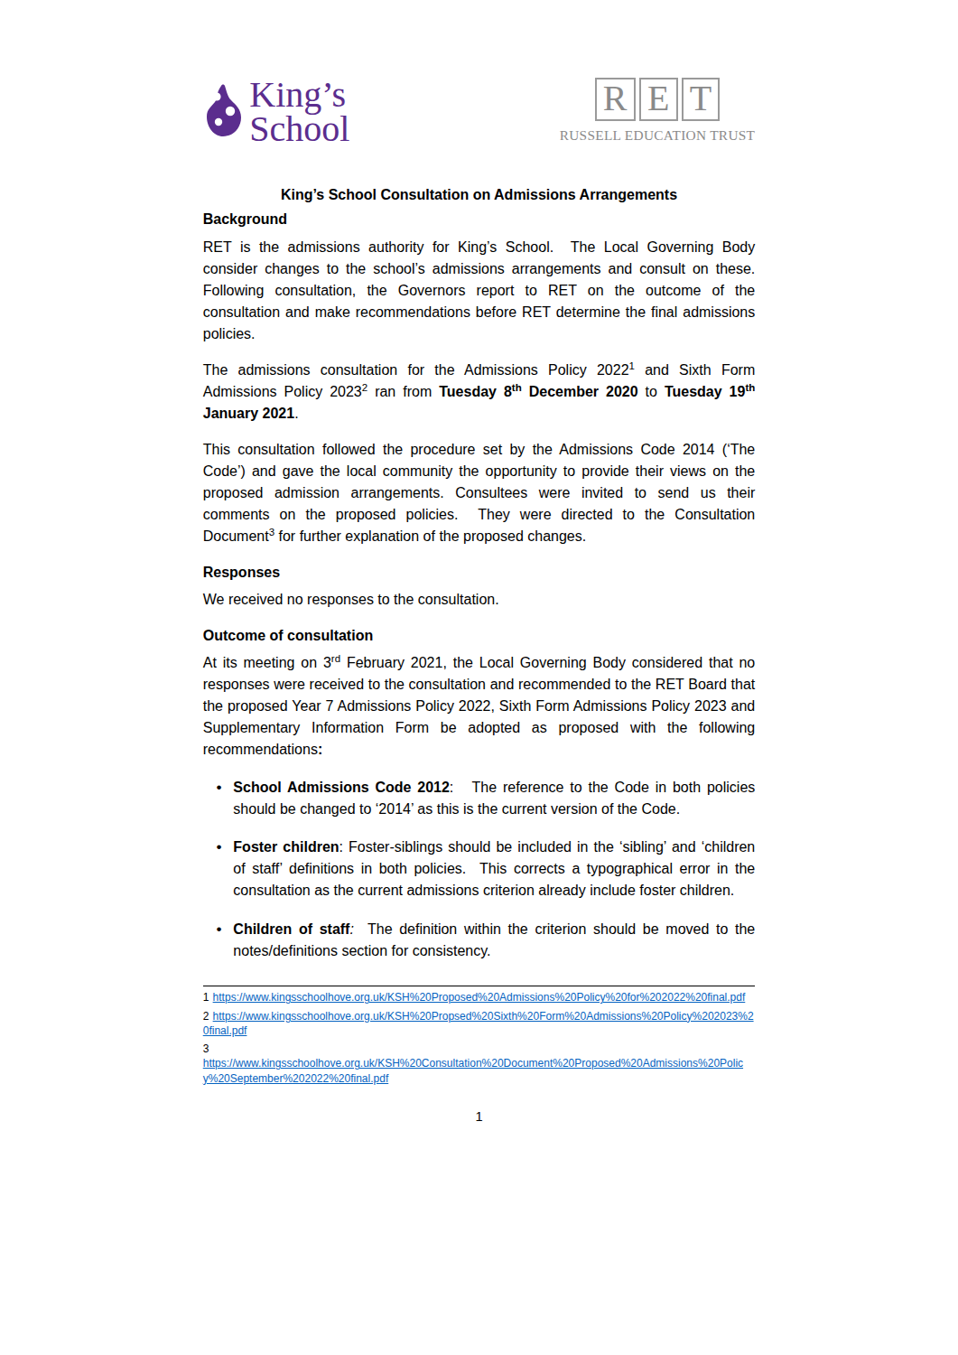King’sSchool
RET
RUSSELL EDUCATION TRUST
King’s School Consultation on Admissions Arrangements
Background
RET is the admissions authority for King’s School. The Local Governing Body consider changes to the school’s admissions arrangements and consult on these. Following consultation, the Governors report to RET on the outcome of the consultation and make recommendations before RET determine the final admissions policies.
The admissions consultation for the Admissions Policy 20221 and Sixth Form Admissions Policy 20232 ran from Tuesday 8th December 2020 to Tuesday 19th January 2021.
This consultation followed the procedure set by the Admissions Code 2014 (‘The Code’) and gave the local community the opportunity to provide their views on the proposed admission arrangements. Consultees were invited to send us their comments on the proposed policies. They were directed to the Consultation Document3 for further explanation of the proposed changes.
Responses
We received no responses to the consultation.
Outcome of consultation
At its meeting on 3rd February 2021, the Local Governing Body considered that no responses were received to the consultation and recommended to the RET Board that the proposed Year 7 Admissions Policy 2022, Sixth Form Admissions Policy 2023 and Supplementary Information Form be adopted as proposed with the following recommendations:
School Admissions Code 2012: The reference to the Code in both policies should be changed to ‘2014’ as this is the current version of the Code.
Foster children: Foster-siblings should be included in the ‘sibling’ and ‘children of staff’ definitions in both policies. This corrects a typographical error in the consultation as the current admissions criterion already include foster children.
Children of staff: The definition within the criterion should be moved to the notes/definitions section for consistency.
1 https://www.kingsschoolhove.org.uk/KSH%20Proposed%20Admissions%20Policy%20for%202022%20final.pdf
2 https://www.kingsschoolhove.org.uk/KSH%20Propsed%20Sixth%20Form%20Admissions%20Policy%202023%20final.pdf
3
https://www.kingsschoolhove.org.uk/KSH%20Consultation%20Document%20Proposed%20Admissions%20Policy%20September%202022%20final.pdf
1